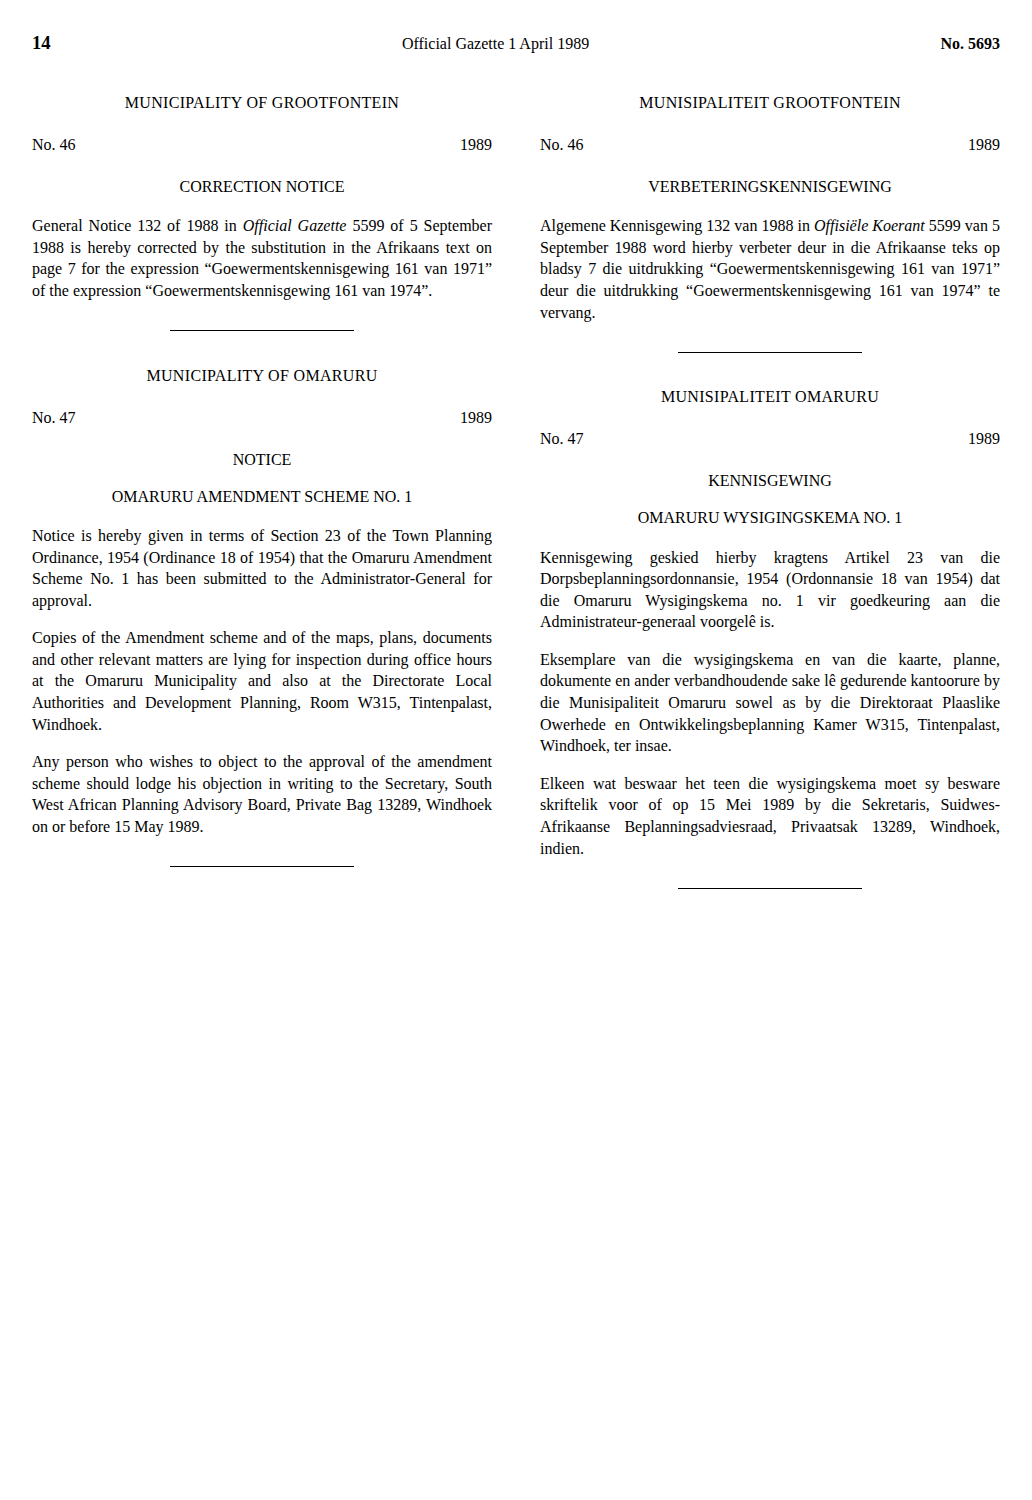14 Official Gazette 1 April 1989 No. 5693
MUNICIPALITY OF GROOTFONTEIN
No. 46 1989
CORRECTION NOTICE
General Notice 132 of 1988 in Official Gazette 5599 of 5 September 1988 is hereby corrected by the substitution in the Afrikaans text on page 7 for the expression “Goewermentskennisgewing 161 van 1971” of the expression “Goewermentskennisgewing 161 van 1974”.
MUNICIPALITY OF OMARURU
No. 47 1989
NOTICE
OMARURU AMENDMENT SCHEME NO. 1
Notice is hereby given in terms of Section 23 of the Town Planning Ordinance, 1954 (Ordinance 18 of 1954) that the Omaruru Amendment Scheme No. 1 has been submitted to the Administrator-General for approval.
Copies of the Amendment scheme and of the maps, plans, documents and other relevant matters are lying for inspection during office hours at the Omaruru Municipality and also at the Directorate Local Authorities and Development Planning, Room W315, Tintenpalast, Windhoek.
Any person who wishes to object to the approval of the amendment scheme should lodge his objection in writing to the Secretary, South West African Planning Advisory Board, Private Bag 13289, Windhoek on or before 15 May 1989.
MUNISIPALITEIT GROOTFONTEIN
No. 46 1989
VERBETERINGSKENNISGEWING
Algemene Kennisgewing 132 van 1988 in Offisiële Koerant 5599 van 5 September 1988 word hierby verbeter deur in die Afrikaanse teks op bladsy 7 die uitdrukking “Goewermentskennisgewing 161 van 1971” deur die uitdrukking “Goewermentskennisgewing 161 van 1974” te vervang.
MUNISIPALITEIT OMARURU
No. 47 1989
KENNISGEWING
OMARURU WYSIGINGSKEMA NO. 1
Kennisgewing geskied hierby kragtens Artikel 23 van die Dorpsbeplanningsordonnansie, 1954 (Ordonnansie 18 van 1954) dat die Omaruru Wysigingskema no. 1 vir goedkeuring aan die Administrateur-generaal voorgelê is.
Eksemplare van die wysigingskema en van die kaarte, planne, dokumente en ander verbandhoudende sake lê gedurende kantoorure by die Munisipaliteit Omaruru sowel as by die Direktoraat Plaaslike Owerhede en Ontwikkelingsbeplanning Kamer W315, Tintenpalast, Windhoek, ter insae.
Elkeen wat beswaar het teen die wysigingskema moet sy besware skriftelik voor of op 15 Mei 1989 by die Sekretaris, Suidwes-Afrikaanse Beplanningsadviesraad, Privaatsak 13289, Windhoek, indien.